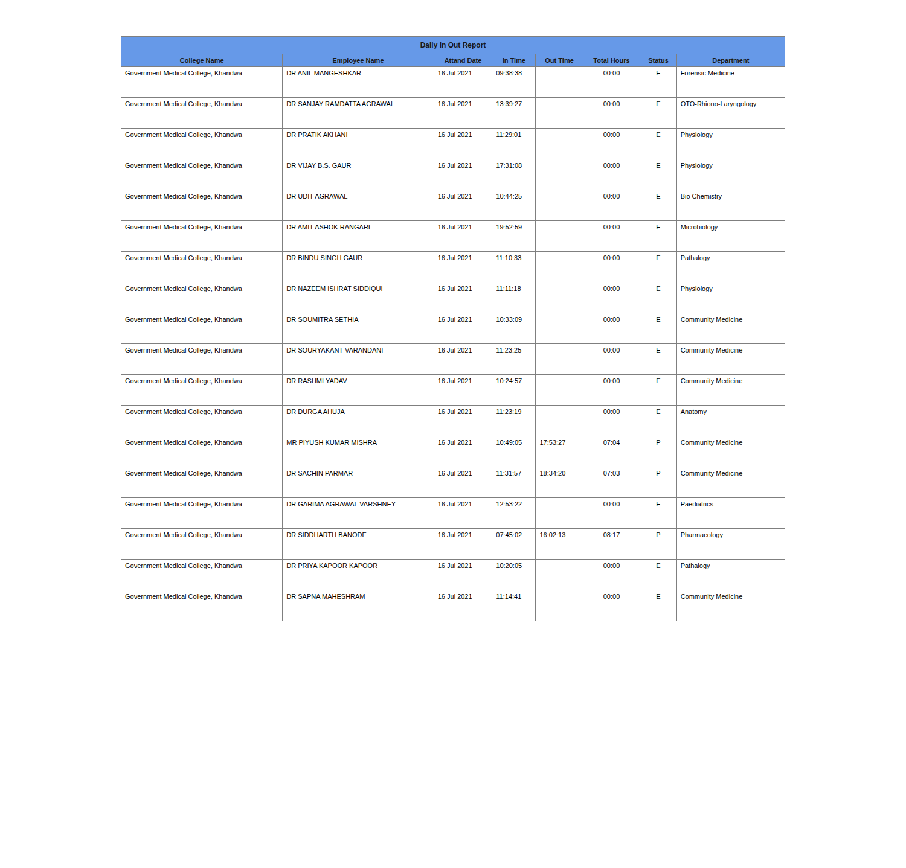Daily In Out Report
| College Name | Employee Name | Attand Date | In Time | Out Time | Total Hours | Status | Department |
| --- | --- | --- | --- | --- | --- | --- | --- |
| Government Medical College, Khandwa | DR ANIL MANGESHKAR | 16 Jul 2021 | 09:38:38 | | 00:00 | E | Forensic Medicine |
| Government Medical College, Khandwa | DR SANJAY RAMDATTA AGRAWAL | 16 Jul 2021 | 13:39:27 | | 00:00 | E | OTO-Rhiono-Laryngology |
| Government Medical College, Khandwa | DR PRATIK AKHANI | 16 Jul 2021 | 11:29:01 | | 00:00 | E | Physiology |
| Government Medical College, Khandwa | DR VIJAY B.S. GAUR | 16 Jul 2021 | 17:31:08 | | 00:00 | E | Physiology |
| Government Medical College, Khandwa | DR UDIT AGRAWAL | 16 Jul 2021 | 10:44:25 | | 00:00 | E | Bio Chemistry |
| Government Medical College, Khandwa | DR AMIT ASHOK RANGARI | 16 Jul 2021 | 19:52:59 | | 00:00 | E | Microbiology |
| Government Medical College, Khandwa | DR BINDU SINGH GAUR | 16 Jul 2021 | 11:10:33 | | 00:00 | E | Pathalogy |
| Government Medical College, Khandwa | DR NAZEEM ISHRAT SIDDIQUI | 16 Jul 2021 | 11:11:18 | | 00:00 | E | Physiology |
| Government Medical College, Khandwa | DR SOUMITRA SETHIA | 16 Jul 2021 | 10:33:09 | | 00:00 | E | Community Medicine |
| Government Medical College, Khandwa | DR SOURYAKANT VARANDANI | 16 Jul 2021 | 11:23:25 | | 00:00 | E | Community Medicine |
| Government Medical College, Khandwa | DR RASHMI YADAV | 16 Jul 2021 | 10:24:57 | | 00:00 | E | Community Medicine |
| Government Medical College, Khandwa | DR DURGA AHUJA | 16 Jul 2021 | 11:23:19 | | 00:00 | E | Anatomy |
| Government Medical College, Khandwa | MR PIYUSH KUMAR MISHRA | 16 Jul 2021 | 10:49:05 | 17:53:27 | 07:04 | P | Community Medicine |
| Government Medical College, Khandwa | DR SACHIN PARMAR | 16 Jul 2021 | 11:31:57 | 18:34:20 | 07:03 | P | Community Medicine |
| Government Medical College, Khandwa | DR GARIMA AGRAWAL VARSHNEY | 16 Jul 2021 | 12:53:22 | | 00:00 | E | Paediatrics |
| Government Medical College, Khandwa | DR SIDDHARTH BANODE | 16 Jul 2021 | 07:45:02 | 16:02:13 | 08:17 | P | Pharmacology |
| Government Medical College, Khandwa | DR PRIYA KAPOOR KAPOOR | 16 Jul 2021 | 10:20:05 | | 00:00 | E | Pathalogy |
| Government Medical College, Khandwa | DR SAPNA MAHESHRAM | 16 Jul 2021 | 11:14:41 | | 00:00 | E | Community Medicine |